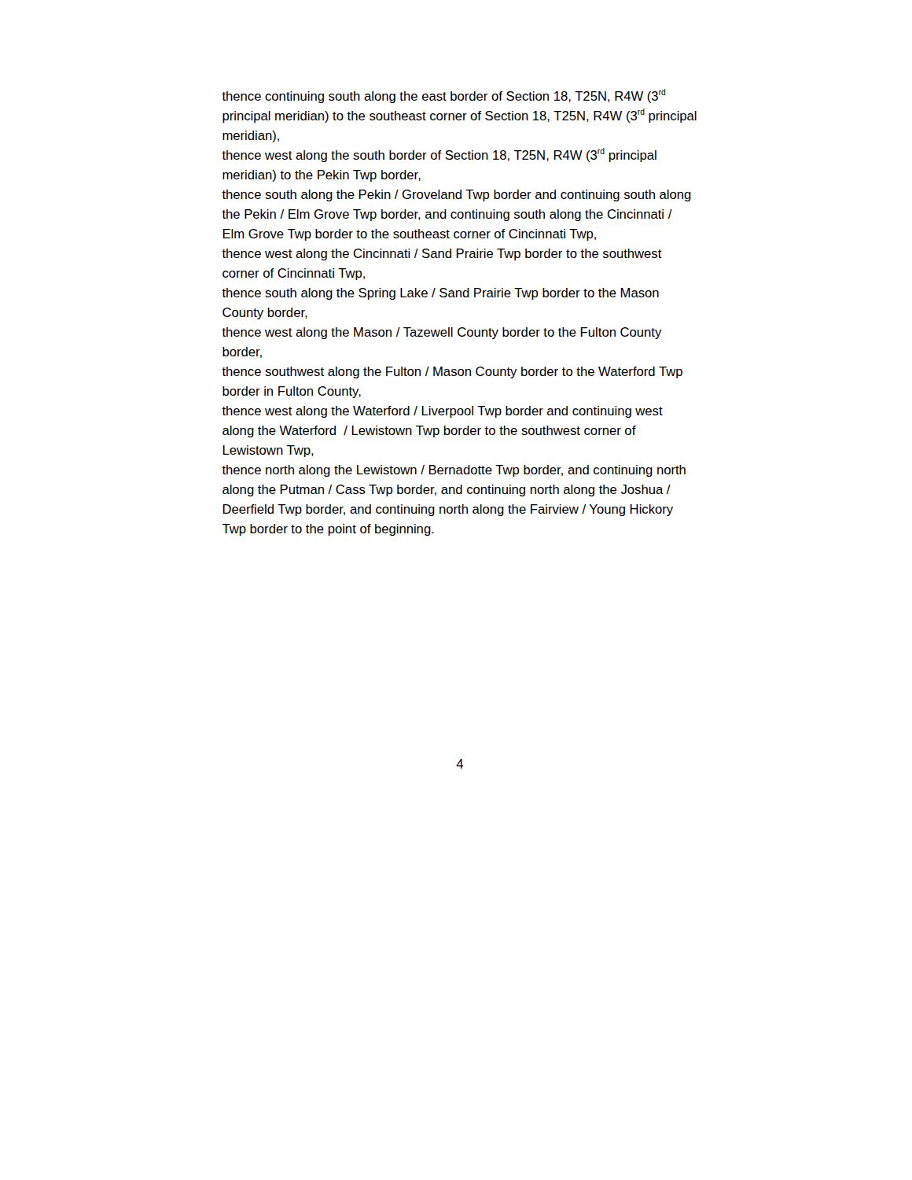thence continuing south along the east border of Section 18, T25N, R4W (3rd principal meridian) to the southeast corner of Section 18, T25N, R4W (3rd principal meridian),
thence west along the south border of Section 18, T25N, R4W (3rd principal meridian) to the Pekin Twp border,
thence south along the Pekin / Groveland Twp border and continuing south along the Pekin / Elm Grove Twp border, and continuing south along the Cincinnati / Elm Grove Twp border to the southeast corner of Cincinnati Twp,
thence west along the Cincinnati / Sand Prairie Twp border to the southwest corner of Cincinnati Twp,
thence south along the Spring Lake / Sand Prairie Twp border to the Mason County border,
thence west along the Mason / Tazewell County border to the Fulton County border,
thence southwest along the Fulton / Mason County border to the Waterford Twp border in Fulton County,
thence west along the Waterford / Liverpool Twp border and continuing west along the Waterford / Lewistown Twp border to the southwest corner of Lewistown Twp,
thence north along the Lewistown / Bernadotte Twp border, and continuing north along the Putman / Cass Twp border, and continuing north along the Joshua / Deerfield Twp border, and continuing north along the Fairview / Young Hickory Twp border to the point of beginning.
4